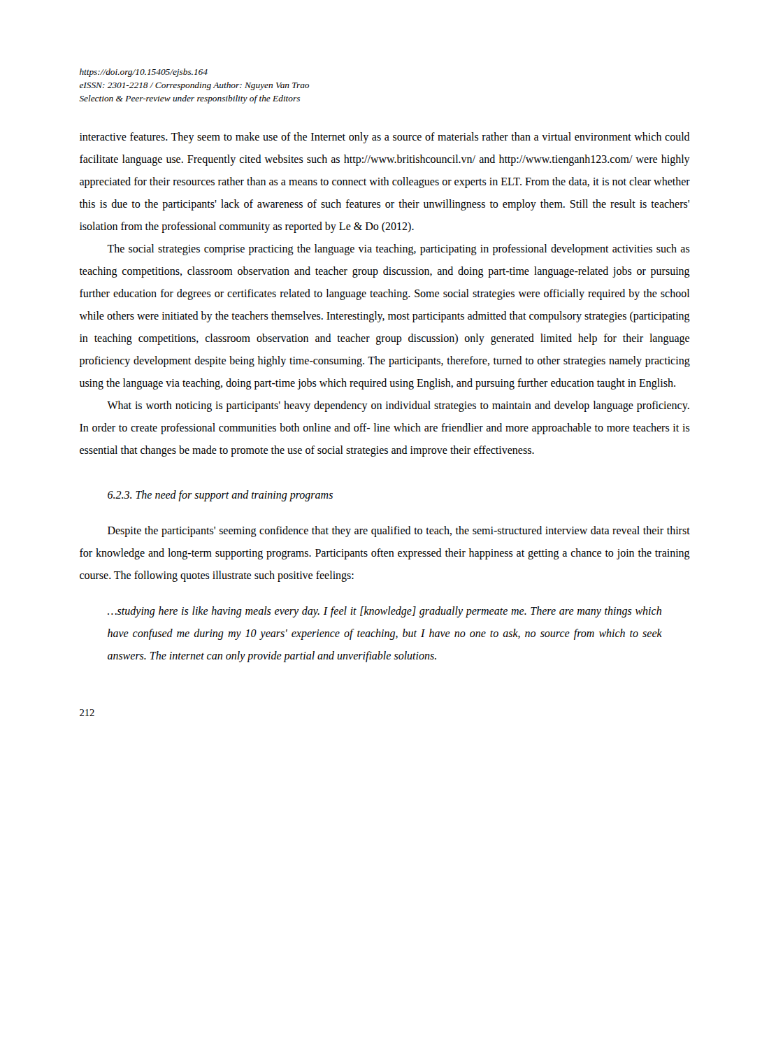https://doi.org/10.15405/ejsbs.164
eISSN: 2301-2218 / Corresponding Author: Nguyen Van Trao
Selection & Peer-review under responsibility of the Editors
interactive features. They seem to make use of the Internet only as a source of materials rather than a virtual environment which could facilitate language use. Frequently cited websites such as http://www.britishcouncil.vn/ and http://www.tienganh123.com/ were highly appreciated for their resources rather than as a means to connect with colleagues or experts in ELT. From the data, it is not clear whether this is due to the participants' lack of awareness of such features or their unwillingness to employ them. Still the result is teachers' isolation from the professional community as reported by Le & Do (2012).
The social strategies comprise practicing the language via teaching, participating in professional development activities such as teaching competitions, classroom observation and teacher group discussion, and doing part-time language-related jobs or pursuing further education for degrees or certificates related to language teaching. Some social strategies were officially required by the school while others were initiated by the teachers themselves. Interestingly, most participants admitted that compulsory strategies (participating in teaching competitions, classroom observation and teacher group discussion) only generated limited help for their language proficiency development despite being highly time-consuming. The participants, therefore, turned to other strategies namely practicing using the language via teaching, doing part-time jobs which required using English, and pursuing further education taught in English.
What is worth noticing is participants' heavy dependency on individual strategies to maintain and develop language proficiency. In order to create professional communities both online and off- line which are friendlier and more approachable to more teachers it is essential that changes be made to promote the use of social strategies and improve their effectiveness.
6.2.3. The need for support and training programs
Despite the participants' seeming confidence that they are qualified to teach, the semi-structured interview data reveal their thirst for knowledge and long-term supporting programs. Participants often expressed their happiness at getting a chance to join the training course. The following quotes illustrate such positive feelings:
…studying here is like having meals every day. I feel it [knowledge] gradually permeate me. There are many things which have confused me during my 10 years' experience of teaching, but I have no one to ask, no source from which to seek answers. The internet can only provide partial and unverifiable solutions.
212